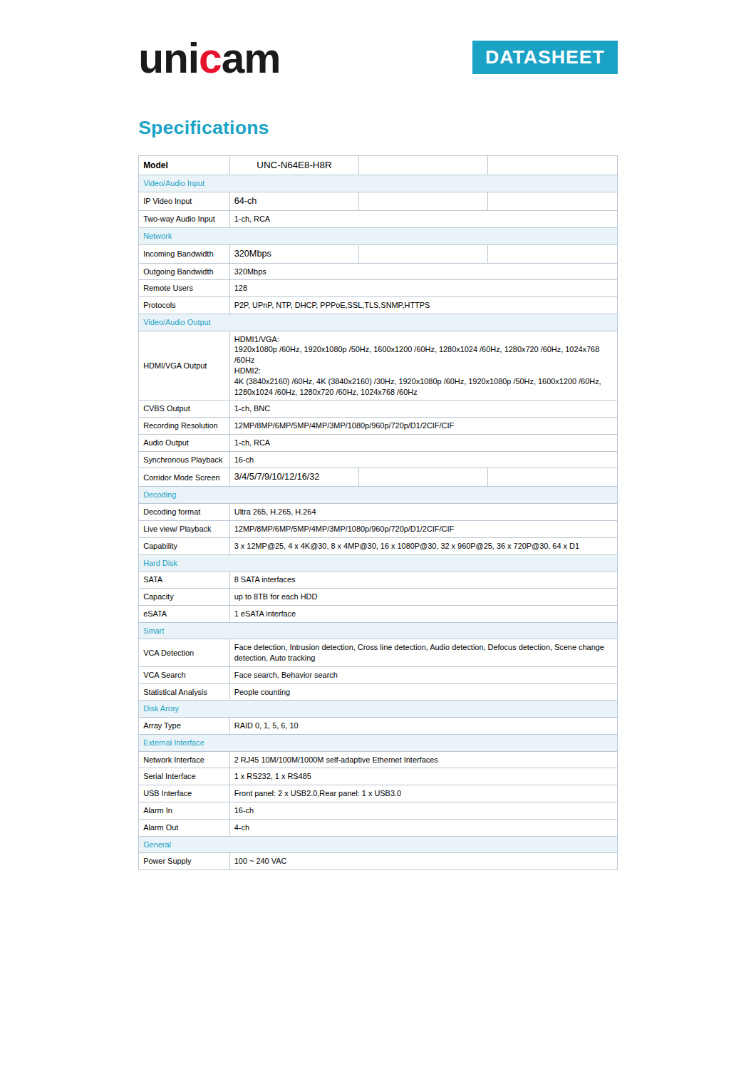unicam
DATASHEET
Specifications
| Model | UNC-N64E8-H8R | | |
| Video/Audio Input |
| IP Video Input | 64-ch | | |
| Two-way Audio Input | 1-ch, RCA |
| Network |
| Incoming Bandwidth | 320Mbps | | |
| Outgoing Bandwidth | 320Mbps |
| Remote Users | 128 |
| Protocols | P2P, UPnP, NTP, DHCP, PPPoE,SSL,TLS,SNMP,HTTPS |
| Video/Audio Output |
| HDMI/VGA Output | HDMI1/VGA: 1920x1080p /60Hz, 1920x1080p /50Hz, 1600x1200 /60Hz, 1280x1024 /60Hz, 1280x720 /60Hz, 1024x768 /60Hz HDMI2: 4K (3840x2160) /60Hz, 4K (3840x2160) /30Hz, 1920x1080p /60Hz, 1920x1080p /50Hz, 1600x1200 /60Hz, 1280x1024 /60Hz, 1280x720 /60Hz, 1024x768 /60Hz |
| CVBS Output | 1-ch, BNC |
| Recording Resolution | 12MP/8MP/6MP/5MP/4MP/3MP/1080p/960p/720p/D1/2CIF/CIF |
| Audio Output | 1-ch, RCA |
| Synchronous Playback | 16-ch |
| Corridor Mode Screen | 3/4/5/7/9/10/12/16/32 | | |
| Decoding |
| Decoding format | Ultra 265, H.265, H.264 |
| Live view/ Playback | 12MP/8MP/6MP/5MP/4MP/3MP/1080p/960p/720p/D1/2CIF/CIF |
| Capability | 3 x 12MP@25, 4 x 4K@30, 8 x 4MP@30, 16 x 1080P@30, 32 x 960P@25, 36 x 720P@30, 64 x D1 |
| Hard Disk |
| SATA | 8 SATA interfaces |
| Capacity | up to 8TB for each HDD |
| eSATA | 1 eSATA interface |
| Smart |
| VCA Detection | Face detection, Intrusion detection, Cross line detection, Audio detection, Defocus detection, Scene change detection, Auto tracking |
| VCA Search | Face search, Behavior search |
| Statistical Analysis | People counting |
| Disk Array |
| Array Type | RAID 0, 1, 5, 6, 10 |
| External Interface |
| Network Interface | 2 RJ45 10M/100M/1000M self-adaptive Ethernet Interfaces |
| Serial Interface | 1 x RS232, 1 x RS485 |
| USB Interface | Front panel: 2 x USB2.0,Rear panel: 1 x USB3.0 |
| Alarm In | 16-ch |
| Alarm Out | 4-ch |
| General |
| Power Supply | 100 ~ 240 VAC |